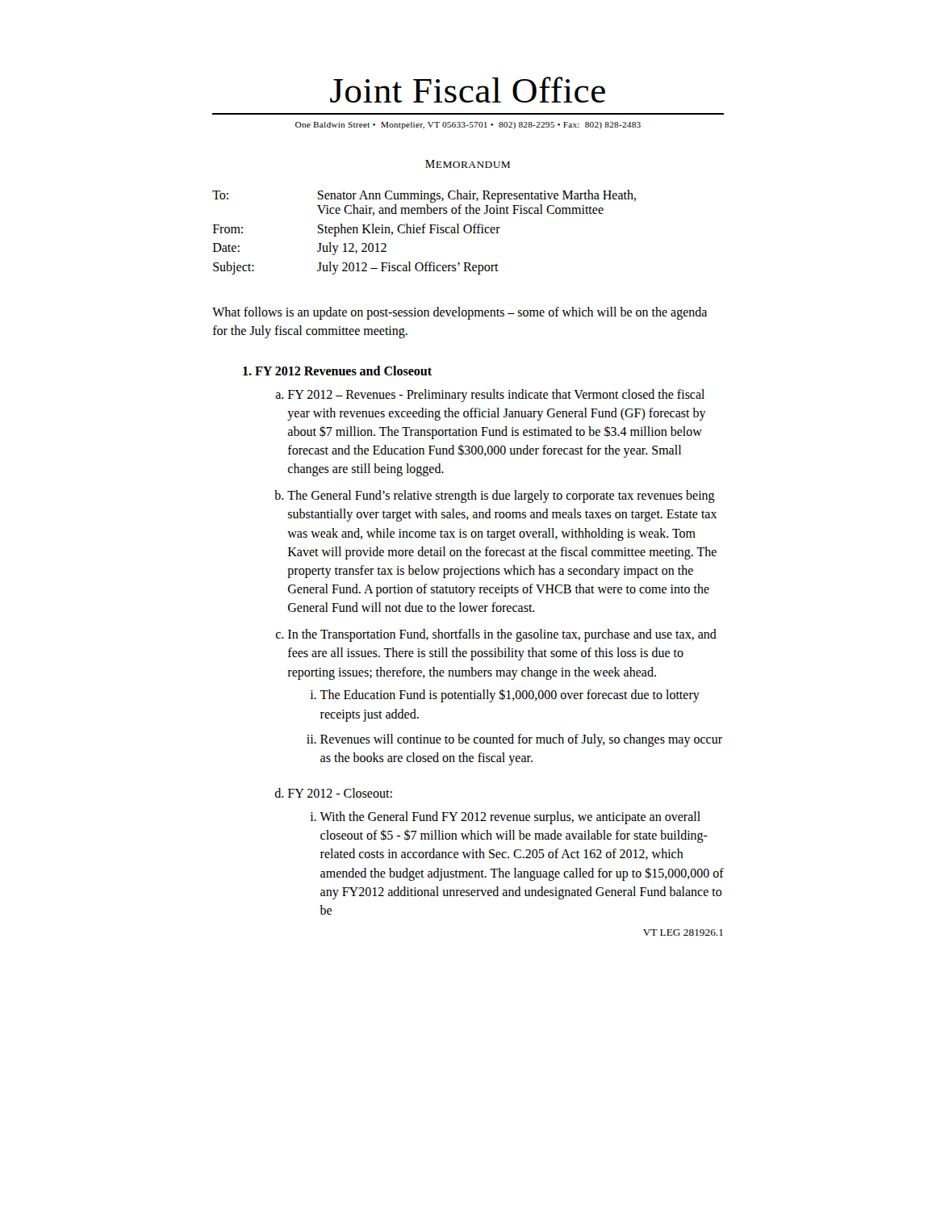Joint Fiscal Office
One Baldwin Street • Montpelier, VT 05633-5701 • 802) 828-2295 • Fax: 802) 828-2483
MEMORANDUM
| To: | Senator Ann Cummings, Chair, Representative Martha Heath, Vice Chair, and members of the Joint Fiscal Committee |
| From: | Stephen Klein, Chief Fiscal Officer |
| Date: | July 12, 2012 |
| Subject: | July 2012 – Fiscal Officers’ Report |
What follows is an update on post-session developments – some of which will be on the agenda for the July fiscal committee meeting.
FY 2012 Revenues and Closeout
FY 2012 – Revenues - Preliminary results indicate that Vermont closed the fiscal year with revenues exceeding the official January General Fund (GF) forecast by about $7 million. The Transportation Fund is estimated to be $3.4 million below forecast and the Education Fund $300,000 under forecast for the year. Small changes are still being logged.
The General Fund’s relative strength is due largely to corporate tax revenues being substantially over target with sales, and rooms and meals taxes on target. Estate tax was weak and, while income tax is on target overall, withholding is weak. Tom Kavet will provide more detail on the forecast at the fiscal committee meeting. The property transfer tax is below projections which has a secondary impact on the General Fund. A portion of statutory receipts of VHCB that were to come into the General Fund will not due to the lower forecast.
In the Transportation Fund, shortfalls in the gasoline tax, purchase and use tax, and fees are all issues. There is still the possibility that some of this loss is due to reporting issues; therefore, the numbers may change in the week ahead.
The Education Fund is potentially $1,000,000 over forecast due to lottery receipts just added.
Revenues will continue to be counted for much of July, so changes may occur as the books are closed on the fiscal year.
FY 2012 - Closeout:
With the General Fund FY 2012 revenue surplus, we anticipate an overall closeout of $5 - $7 million which will be made available for state building-related costs in accordance with Sec. C.205 of Act 162 of 2012, which amended the budget adjustment. The language called for up to $15,000,000 of any FY2012 additional unreserved and undesignated General Fund balance to be
VT LEG 281926.1